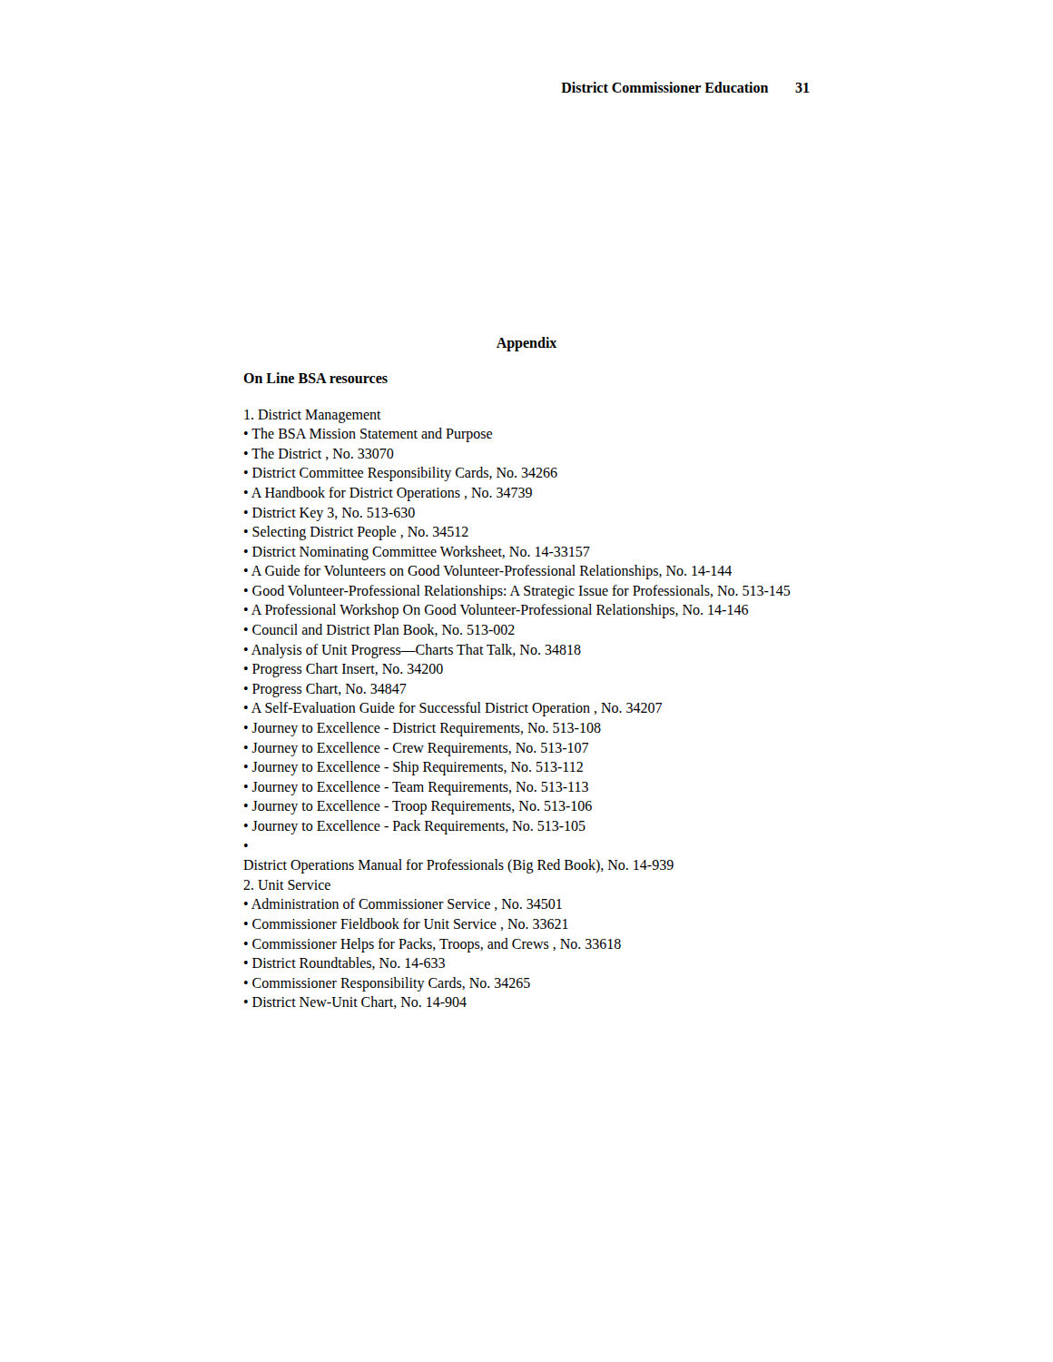District Commissioner Education 31
Appendix
On Line BSA resources
1. District Management
• The BSA Mission Statement and Purpose
• The District , No. 33070
• District Committee Responsibility Cards, No. 34266
• A Handbook for District Operations , No. 34739
• District Key 3, No. 513-630
• Selecting District People , No. 34512
• District Nominating Committee Worksheet, No. 14-33157
• A Guide for Volunteers on Good Volunteer-Professional Relationships, No. 14-144
• Good Volunteer-Professional Relationships: A Strategic Issue for Professionals, No. 513-145
• A Professional Workshop On Good Volunteer-Professional Relationships, No. 14-146
• Council and District Plan Book, No. 513-002
• Analysis of Unit Progress—Charts That Talk, No. 34818
• Progress Chart Insert, No. 34200
• Progress Chart, No. 34847
• A Self-Evaluation Guide for Successful District Operation , No. 34207
• Journey to Excellence - District Requirements, No. 513-108
• Journey to Excellence - Crew Requirements, No. 513-107
• Journey to Excellence - Ship Requirements, No. 513-112
• Journey to Excellence - Team Requirements, No. 513-113
• Journey to Excellence - Troop Requirements, No. 513-106
• Journey to Excellence - Pack Requirements, No. 513-105
•
District Operations Manual for Professionals (Big Red Book), No. 14-939
2. Unit Service
• Administration of Commissioner Service , No. 34501
• Commissioner Fieldbook for Unit Service , No. 33621
• Commissioner Helps for Packs, Troops, and Crews , No. 33618
• District Roundtables, No. 14-633
• Commissioner Responsibility Cards, No. 34265
• District New-Unit Chart, No. 14-904